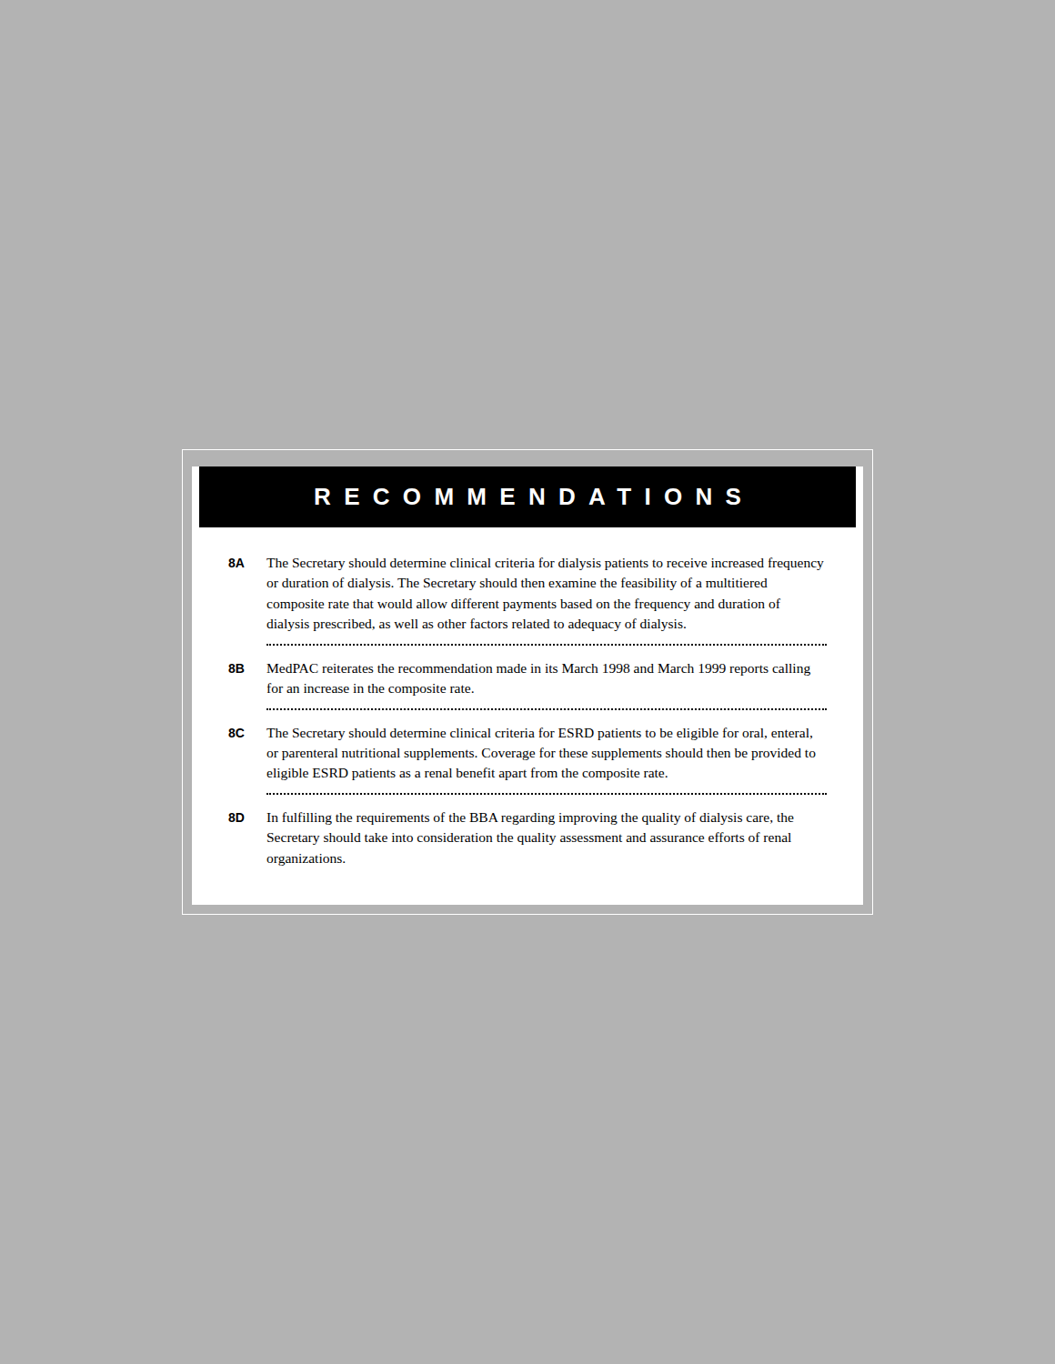RECOMMENDATIONS
8A
The Secretary should determine clinical criteria for dialysis patients to receive increased frequency or duration of dialysis. The Secretary should then examine the feasibility of a multitiered composite rate that would allow different payments based on the frequency and duration of dialysis prescribed, as well as other factors related to adequacy of dialysis.
8B
MedPAC reiterates the recommendation made in its March 1998 and March 1999 reports calling for an increase in the composite rate.
8C
The Secretary should determine clinical criteria for ESRD patients to be eligible for oral, enteral, or parenteral nutritional supplements. Coverage for these supplements should then be provided to eligible ESRD patients as a renal benefit apart from the composite rate.
8D
In fulfilling the requirements of the BBA regarding improving the quality of dialysis care, the Secretary should take into consideration the quality assessment and assurance efforts of renal organizations.